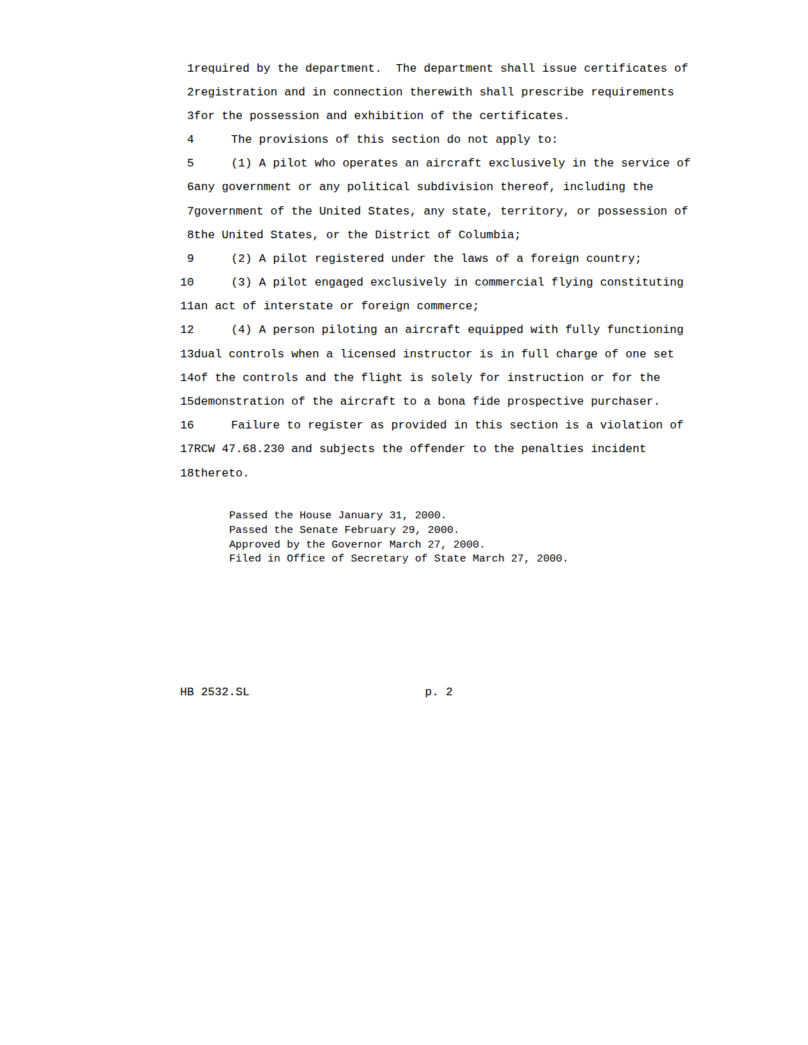| 1 | required by the department. The department shall issue certificates of |
| 2 | registration and in connection therewith shall prescribe requirements |
| 3 | for the possession and exhibition of the certificates. |
| 4 | The provisions of this section do not apply to: |
| 5 | (1) A pilot who operates an aircraft exclusively in the service of |
| 6 | any government or any political subdivision thereof, including the |
| 7 | government of the United States, any state, territory, or possession of |
| 8 | the United States, or the District of Columbia; |
| 9 | (2) A pilot registered under the laws of a foreign country; |
| 10 | (3) A pilot engaged exclusively in commercial flying constituting |
| 11 | an act of interstate or foreign commerce; |
| 12 | (4) A person piloting an aircraft equipped with fully functioning |
| 13 | dual controls when a licensed instructor is in full charge of one set |
| 14 | of the controls and the flight is solely for instruction or for the |
| 15 | demonstration of the aircraft to a bona fide prospective purchaser. |
| 16 | Failure to register as provided in this section is a violation of |
| 17 | RCW 47.68.230 and subjects the offender to the penalties incident |
| 18 | thereto. |
Passed the House January 31, 2000. Passed the Senate February 29, 2000. Approved by the Governor March 27, 2000. Filed in Office of Secretary of State March 27, 2000.
HB 2532.SL
p. 2